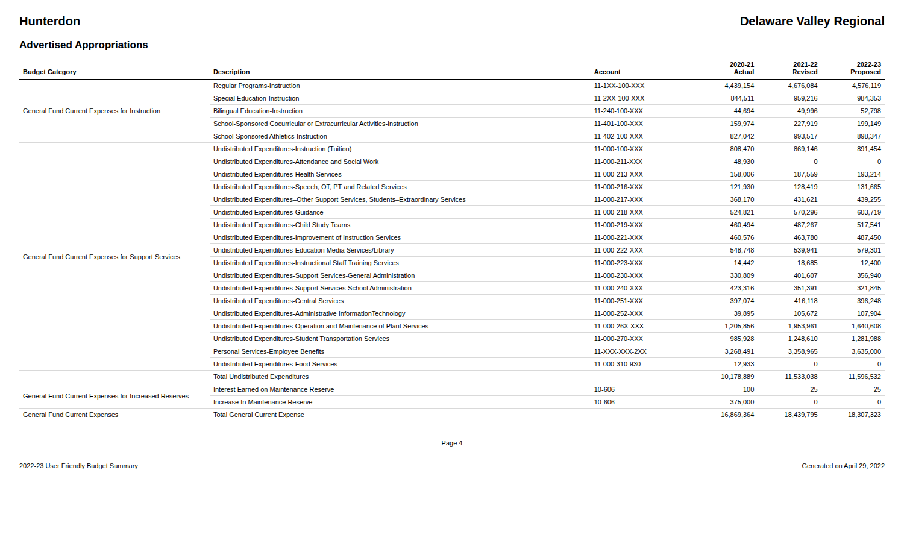Hunterdon
Delaware Valley Regional
Advertised Appropriations
| Budget Category | Description | Account | 2020-21 Actual | 2021-22 Revised | 2022-23 Proposed |
| --- | --- | --- | --- | --- | --- |
| General Fund Current Expenses for Instruction | Regular Programs-Instruction | 11-1XX-100-XXX | 4,439,154 | 4,676,084 | 4,576,119 |
| Special Education-Instruction | 11-2XX-100-XXX | 844,511 | 959,216 | 984,353 |
| Bilingual Education-Instruction | 11-240-100-XXX | 44,694 | 49,996 | 52,798 |
| School-Sponsored Cocurricular or Extracurricular Activities-Instruction | 11-401-100-XXX | 159,974 | 227,919 | 199,149 |
| School-Sponsored Athletics-Instruction | 11-402-100-XXX | 827,042 | 993,517 | 898,347 |
| General Fund Current Expenses for Support Services | Undistributed Expenditures-Instruction (Tuition) | 11-000-100-XXX | 808,470 | 869,146 | 891,454 |
| Undistributed Expenditures-Attendance and Social Work | 11-000-211-XXX | 48,930 | 0 | 0 |
| Undistributed Expenditures-Health Services | 11-000-213-XXX | 158,006 | 187,559 | 193,214 |
| Undistributed Expenditures-Speech, OT, PT and Related Services | 11-000-216-XXX | 121,930 | 128,419 | 131,665 |
| Undistributed Expenditures–Other Support Services, Students–Extraordinary Services | 11-000-217-XXX | 368,170 | 431,621 | 439,255 |
| Undistributed Expenditures-Guidance | 11-000-218-XXX | 524,821 | 570,296 | 603,719 |
| Undistributed Expenditures-Child Study Teams | 11-000-219-XXX | 460,494 | 487,267 | 517,541 |
| Undistributed Expenditures-Improvement of Instruction Services | 11-000-221-XXX | 460,576 | 463,780 | 487,450 |
| Undistributed Expenditures-Education Media Services/Library | 11-000-222-XXX | 548,748 | 539,941 | 579,301 |
| Undistributed Expenditures-Instructional Staff Training Services | 11-000-223-XXX | 14,442 | 18,685 | 12,400 |
| Undistributed Expenditures-Support Services-General Administration | 11-000-230-XXX | 330,809 | 401,607 | 356,940 |
| Undistributed Expenditures-Support Services-School Administration | 11-000-240-XXX | 423,316 | 351,391 | 321,845 |
| Undistributed Expenditures-Central Services | 11-000-251-XXX | 397,074 | 416,118 | 396,248 |
| Undistributed Expenditures-Administrative InformationTechnology | 11-000-252-XXX | 39,895 | 105,672 | 107,904 |
| Undistributed Expenditures-Operation and Maintenance of Plant Services | 11-000-26X-XXX | 1,205,856 | 1,953,961 | 1,640,608 |
| Undistributed Expenditures-Student Transportation Services | 11-000-270-XXX | 985,928 | 1,248,610 | 1,281,988 |
| Personal Services-Employee Benefits | 11-XXX-XXX-2XX | 3,268,491 | 3,358,965 | 3,635,000 |
| Undistributed Expenditures-Food Services | 11-000-310-930 | 12,933 | 0 | 0 |
| | Total Undistributed Expenditures | | 10,178,889 | 11,533,038 | 11,596,532 |
| General Fund Current Expenses for Increased Reserves | Interest Earned on Maintenance Reserve | 10-606 | 100 | 25 | 25 |
| Increase In Maintenance Reserve | 10-606 | 375,000 | 0 | 0 |
| General Fund Current Expenses | Total General Current Expense | | 16,869,364 | 18,439,795 | 18,307,323 |
Page 4
2022-23 User Friendly Budget Summary
Generated on April 29, 2022